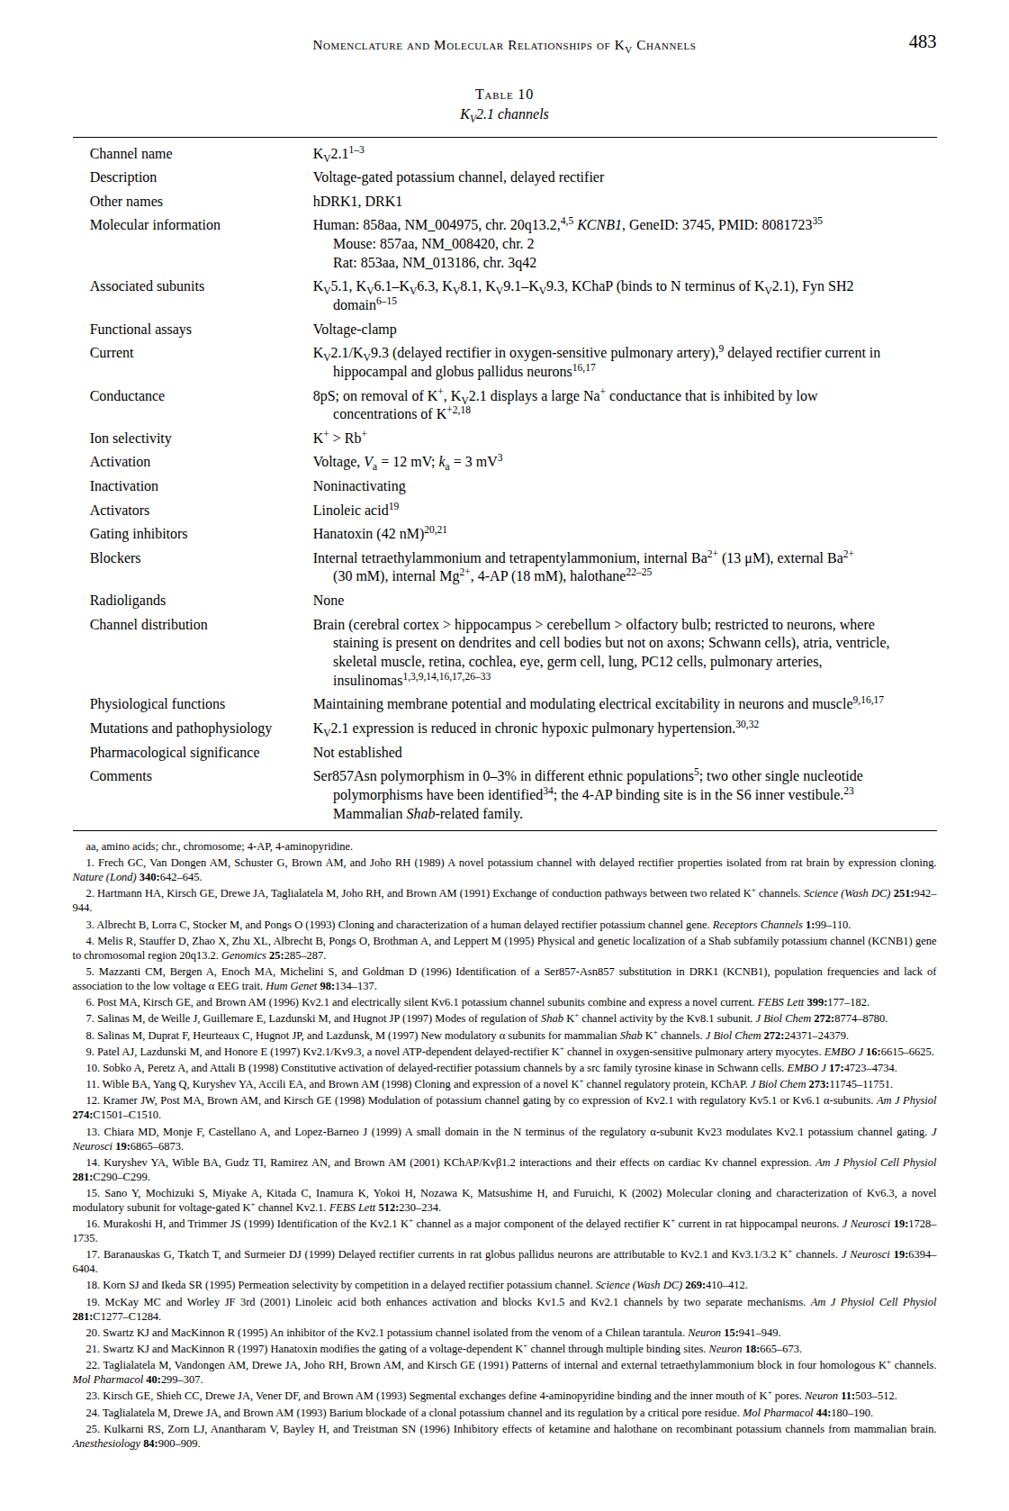Nomenclature and Molecular Relationships of KV Channels 483
Table 10 KV2.1 channels
| Channel name | K V 2.1 1–3 |
| Description | Voltage-gated potassium channel, delayed rectifier |
| Other names | hDRK1, DRK1 |
| Molecular information | Human: 858aa, NM_004975, chr. 20q13.2, 4,5 KCNB1 , GeneID: 3745, PMID: 8081723 35 Mouse: 857aa, NM_008420, chr. 2 Rat: 853aa, NM_013186, chr. 3q42 |
| Associated subunits | K V 5.1, K V 6.1–K V 6.3, K V 8.1, K V 9.1–K V 9.3, KChaP (binds to N terminus of K V 2.1), Fyn SH2 domain 6–15 |
| Functional assays | Voltage-clamp |
| Current | K V 2.1/K V 9.3 (delayed rectifier in oxygen-sensitive pulmonary artery), 9 delayed rectifier current in hippocampal and globus pallidus neurons 16,17 |
| Conductance | 8pS; on removal of K + , K V 2.1 displays a large Na + conductance that is inhibited by low concentrations of K +2,18 |
| Ion selectivity | K + > Rb + |
| Activation | Voltage, V a = 12 mV; k a = 3 mV 3 |
| Inactivation | Noninactivating |
| Activators | Linoleic acid 19 |
| Gating inhibitors | Hanatoxin (42 nM) 20,21 |
| Blockers | Internal tetraethylammonium and tetrapentylammonium, internal Ba 2+ (13 μM), external Ba 2+ (30 mM), internal Mg 2+ , 4-AP (18 mM), halothane 22–25 |
| Radioligands | None |
| Channel distribution | Brain (cerebral cortex > hippocampus > cerebellum > olfactory bulb; restricted to neurons, where staining is present on dendrites and cell bodies but not on axons; Schwann cells), atria, ventricle, skeletal muscle, retina, cochlea, eye, germ cell, lung, PC12 cells, pulmonary arteries, insulinomas 1,3,9,14,16,17,26–33 |
| Physiological functions | Maintaining membrane potential and modulating electrical excitability in neurons and muscle 9,16,17 |
| Mutations and pathophysiology | K V 2.1 expression is reduced in chronic hypoxic pulmonary hypertension. 30,32 |
| Pharmacological significance | Not established |
| Comments | Ser857Asn polymorphism in 0–3% in different ethnic populations 5 ; two other single nucleotide polymorphisms have been identified 34 ; the 4-AP binding site is in the S6 inner vestibule. 23 Mammalian Shab -related family. |
aa, amino acids; chr., chromosome; 4-AP, 4-aminopyridine.
1. Frech GC, Van Dongen AM, Schuster G, Brown AM, and Joho RH (1989) A novel potassium channel with delayed rectifier properties isolated from rat brain by expression cloning. Nature (Lond) 340: 642–645.
2. Hartmann HA, Kirsch GE, Drewe JA, Taglialatela M, Joho RH, and Brown AM (1991) Exchange of conduction pathways between two related K+ channels. Science (Wash DC) 251: 942–944.
3. Albrecht B, Lorra C, Stocker M, and Pongs O (1993) Cloning and characterization of a human delayed rectifier potassium channel gene. Receptors Channels 1: 99–110.
4. Melis R, Stauffer D, Zhao X, Zhu XL, Albrecht B, Pongs O, Brothman A, and Leppert M (1995) Physical and genetic localization of a Shab subfamily potassium channel (KCNB1) gene to chromosomal region 20q13.2. Genomics 25: 285–287.
5. Mazzanti CM, Bergen A, Enoch MA, Michelini S, and Goldman D (1996) Identification of a Ser857-Asn857 substitution in DRK1 (KCNB1), population frequencies and lack of association to the low voltage α EEG trait. Hum Genet 98: 134–137.
6. Post MA, Kirsch GE, and Brown AM (1996) Kv2.1 and electrically silent Kv6.1 potassium channel subunits combine and express a novel current. FEBS Lett 399: 177–182.
7. Salinas M, de Weille J, Guillemare E, Lazdunski M, and Hugnot JP (1997) Modes of regulation of Shab K+ channel activity by the Kv8.1 subunit. J Biol Chem 272: 8774–8780.
8. Salinas M, Duprat F, Heurteaux C, Hugnot JP, and Lazdunsk, M (1997) New modulatory α subunits for mammalian Shab K+ channels. J Biol Chem 272: 24371–24379.
9. Patel AJ, Lazdunski M, and Honore E (1997) Kv2.1/Kv9.3, a novel ATP-dependent delayed-rectifier K+ channel in oxygen-sensitive pulmonary artery myocytes. EMBO J 16: 6615–6625.
10. Sobko A, Peretz A, and Attali B (1998) Constitutive activation of delayed-rectifier potassium channels by a src family tyrosine kinase in Schwann cells. EMBO J 17: 4723–4734.
11. Wible BA, Yang Q, Kuryshev YA, Accili EA, and Brown AM (1998) Cloning and expression of a novel K+ channel regulatory protein, KChAP. J Biol Chem 273: 11745–11751.
12. Kramer JW, Post MA, Brown AM, and Kirsch GE (1998) Modulation of potassium channel gating by co expression of Kv2.1 with regulatory Kv5.1 or Kv6.1 α-subunits. Am J Physiol 274: C1501–C1510.
13. Chiara MD, Monje F, Castellano A, and Lopez-Barneo J (1999) A small domain in the N terminus of the regulatory α-subunit Kv23 modulates Kv2.1 potassium channel gating. J Neurosci 19: 6865–6873.
14. Kuryshev YA, Wible BA, Gudz TI, Ramirez AN, and Brown AM (2001) KChAP/Kvβ1.2 interactions and their effects on cardiac Kv channel expression. Am J Physiol Cell Physiol 281: C290–C299.
15. Sano Y, Mochizuki S, Miyake A, Kitada C, Inamura K, Yokoi H, Nozawa K, Matsushime H, and Furuichi, K (2002) Molecular cloning and characterization of Kv6.3, a novel modulatory subunit for voltage-gated K+ channel Kv2.1. FEBS Lett 512: 230–234.
16. Murakoshi H, and Trimmer JS (1999) Identification of the Kv2.1 K+ channel as a major component of the delayed rectifier K+ current in rat hippocampal neurons. J Neurosci 19: 1728–1735.
17. Baranauskas G, Tkatch T, and Surmeier DJ (1999) Delayed rectifier currents in rat globus pallidus neurons are attributable to Kv2.1 and Kv3.1/3.2 K+ channels. J Neurosci 19: 6394–6404.
18. Korn SJ and Ikeda SR (1995) Permeation selectivity by competition in a delayed rectifier potassium channel. Science (Wash DC) 269: 410–412.
19. McKay MC and Worley JF 3rd (2001) Linoleic acid both enhances activation and blocks Kv1.5 and Kv2.1 channels by two separate mechanisms. Am J Physiol Cell Physiol 281: C1277–C1284.
20. Swartz KJ and MacKinnon R (1995) An inhibitor of the Kv2.1 potassium channel isolated from the venom of a Chilean tarantula. Neuron 15: 941–949.
21. Swartz KJ and MacKinnon R (1997) Hanatoxin modifies the gating of a voltage-dependent K+ channel through multiple binding sites. Neuron 18: 665–673.
22. Taglialatela M, Vandongen AM, Drewe JA, Joho RH, Brown AM, and Kirsch GE (1991) Patterns of internal and external tetraethylammonium block in four homologous K+ channels. Mol Pharmacol 40: 299–307.
23. Kirsch GE, Shieh CC, Drewe JA, Vener DF, and Brown AM (1993) Segmental exchanges define 4-aminopyridine binding and the inner mouth of K+ pores. Neuron 11: 503–512.
24. Taglialatela M, Drewe JA, and Brown AM (1993) Barium blockade of a clonal potassium channel and its regulation by a critical pore residue. Mol Pharmacol 44: 180–190.
25. Kulkarni RS, Zorn LJ, Anantharam V, Bayley H, and Treistman SN (1996) Inhibitory effects of ketamine and halothane on recombinant potassium channels from mammalian brain. Anesthesiology 84: 900–909.